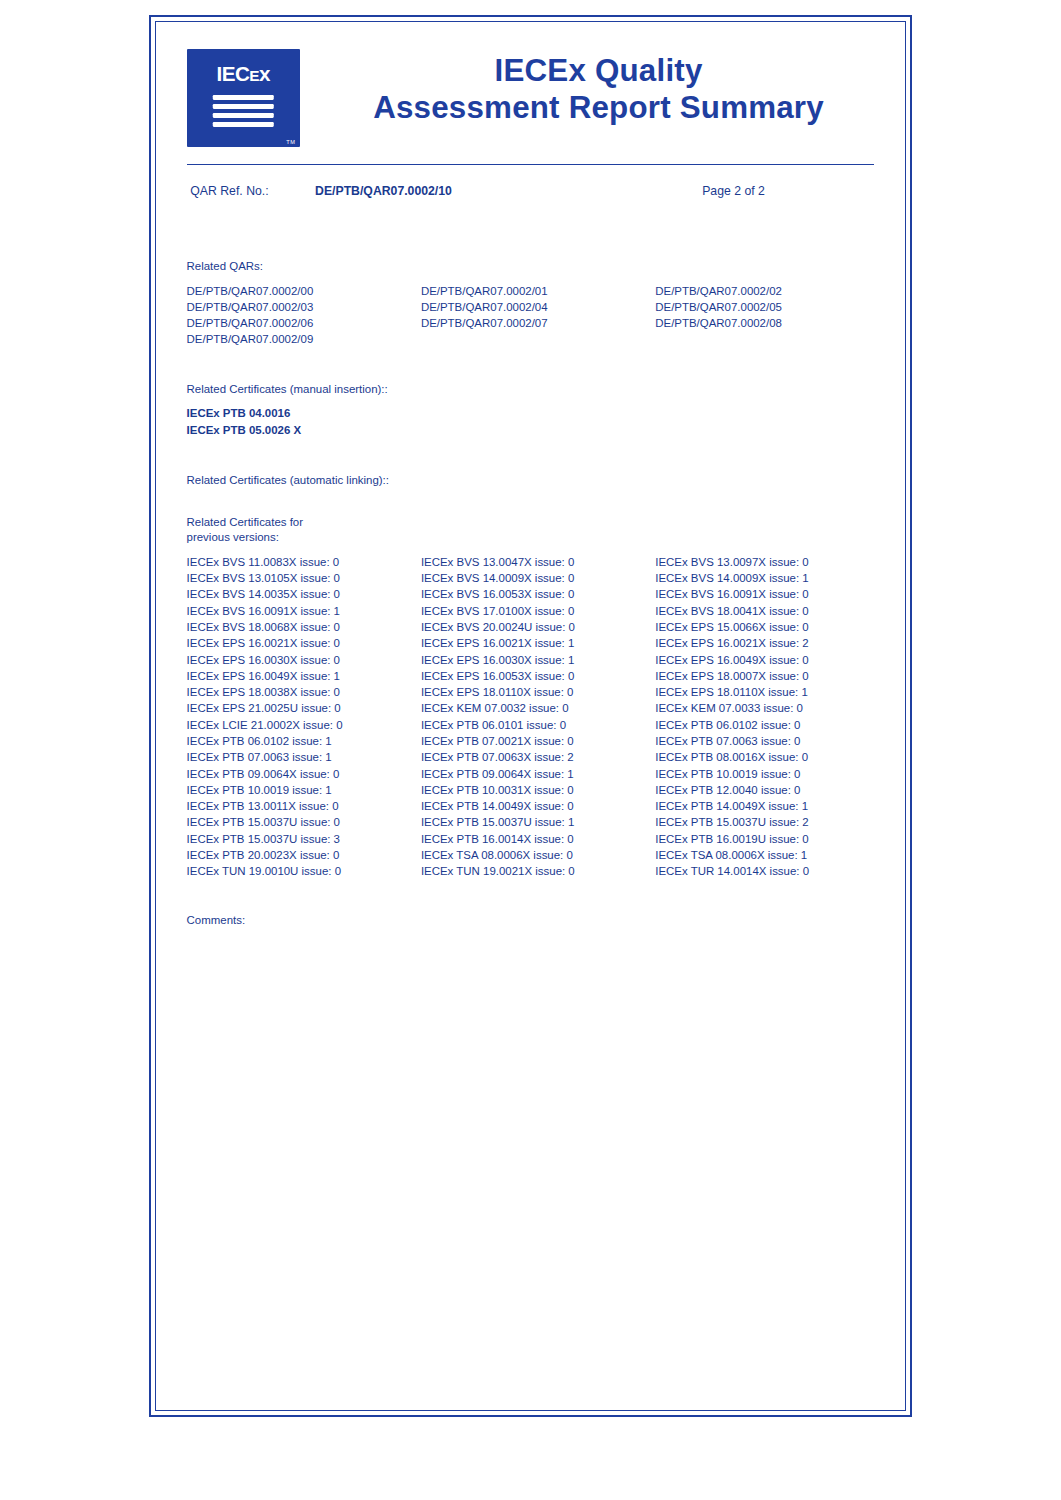IECEx
TM
IECEx Quality
Assessment Report Summary
QAR Ref. No.:
DE/PTB/QAR07.0002/10
Page 2 of 2
Related QARs:
DE/PTB/QAR07.0002/00
DE/PTB/QAR07.0002/01
DE/PTB/QAR07.0002/02
DE/PTB/QAR07.0002/03
DE/PTB/QAR07.0002/04
DE/PTB/QAR07.0002/05
DE/PTB/QAR07.0002/06
DE/PTB/QAR07.0002/07
DE/PTB/QAR07.0002/08
DE/PTB/QAR07.0002/09
Related Certificates (manual insertion)::
IECEx PTB 04.0016
IECEx PTB 05.0026 X
Related Certificates (automatic linking)::
Related Certificates for
previous versions:
IECEx BVS 11.0083X issue: 0
IECEx BVS 13.0047X issue: 0
IECEx BVS 13.0097X issue: 0
IECEx BVS 13.0105X issue: 0
IECEx BVS 14.0009X issue: 0
IECEx BVS 14.0009X issue: 1
IECEx BVS 14.0035X issue: 0
IECEx BVS 16.0053X issue: 0
IECEx BVS 16.0091X issue: 0
IECEx BVS 16.0091X issue: 1
IECEx BVS 17.0100X issue: 0
IECEx BVS 18.0041X issue: 0
IECEx BVS 18.0068X issue: 0
IECEx BVS 20.0024U issue: 0
IECEx EPS 15.0066X issue: 0
IECEx EPS 16.0021X issue: 0
IECEx EPS 16.0021X issue: 1
IECEx EPS 16.0021X issue: 2
IECEx EPS 16.0030X issue: 0
IECEx EPS 16.0030X issue: 1
IECEx EPS 16.0049X issue: 0
IECEx EPS 16.0049X issue: 1
IECEx EPS 16.0053X issue: 0
IECEx EPS 18.0007X issue: 0
IECEx EPS 18.0038X issue: 0
IECEx EPS 18.0110X issue: 0
IECEx EPS 18.0110X issue: 1
IECEx EPS 21.0025U issue: 0
IECEx KEM 07.0032 issue: 0
IECEx KEM 07.0033 issue: 0
IECEx LCIE 21.0002X issue: 0
IECEx PTB 06.0101 issue: 0
IECEx PTB 06.0102 issue: 0
IECEx PTB 06.0102 issue: 1
IECEx PTB 07.0021X issue: 0
IECEx PTB 07.0063 issue: 0
IECEx PTB 07.0063 issue: 1
IECEx PTB 07.0063X issue: 2
IECEx PTB 08.0016X issue: 0
IECEx PTB 09.0064X issue: 0
IECEx PTB 09.0064X issue: 1
IECEx PTB 10.0019 issue: 0
IECEx PTB 10.0019 issue: 1
IECEx PTB 10.0031X issue: 0
IECEx PTB 12.0040 issue: 0
IECEx PTB 13.0011X issue: 0
IECEx PTB 14.0049X issue: 0
IECEx PTB 14.0049X issue: 1
IECEx PTB 15.0037U issue: 0
IECEx PTB 15.0037U issue: 1
IECEx PTB 15.0037U issue: 2
IECEx PTB 15.0037U issue: 3
IECEx PTB 16.0014X issue: 0
IECEx PTB 16.0019U issue: 0
IECEx PTB 20.0023X issue: 0
IECEx TSA 08.0006X issue: 0
IECEx TSA 08.0006X issue: 1
IECEx TUN 19.0010U issue: 0
IECEx TUN 19.0021X issue: 0
IECEx TUR 14.0014X issue: 0
Comments: